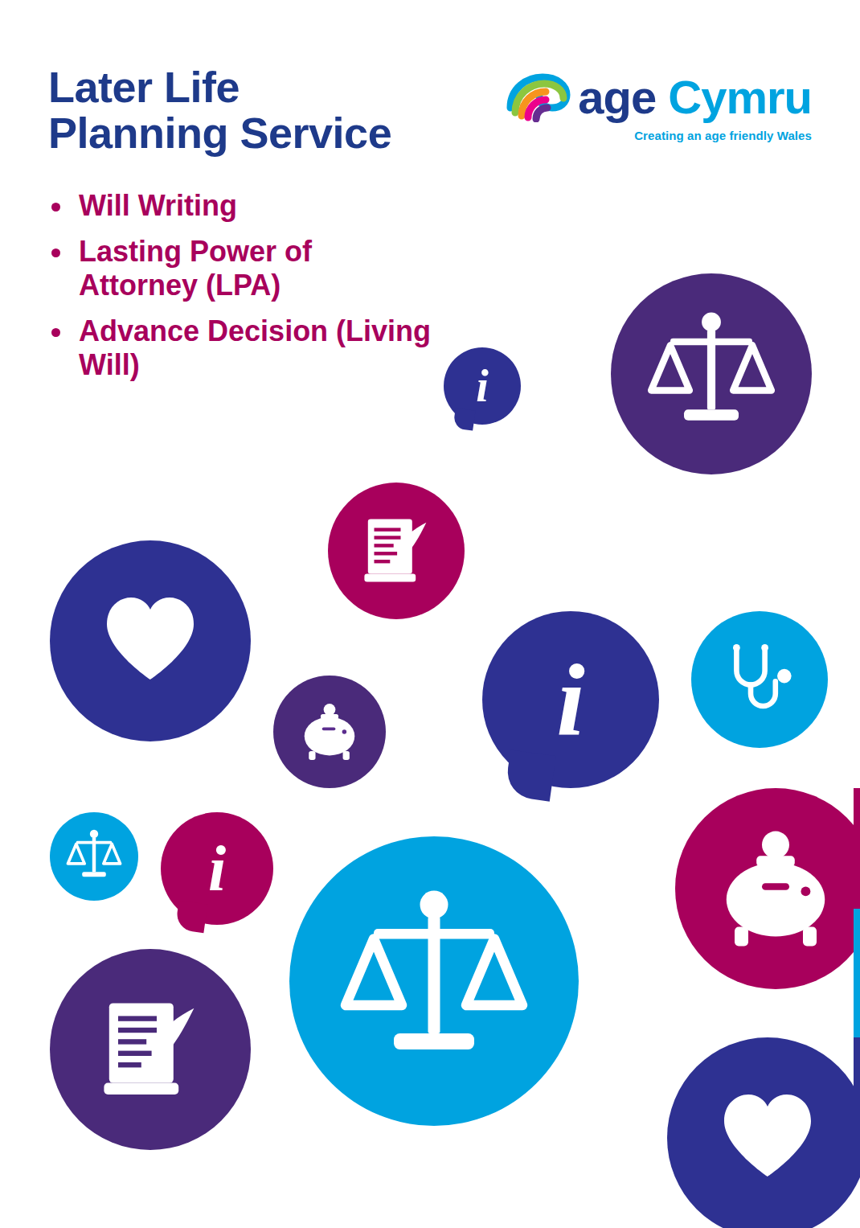i
i
i
Later Life
Planning Service
age Cymru
Creating an age friendly Wales
Will Writing
Lasting Power of Attorney (LPA)
Advance Decision (Living Will)